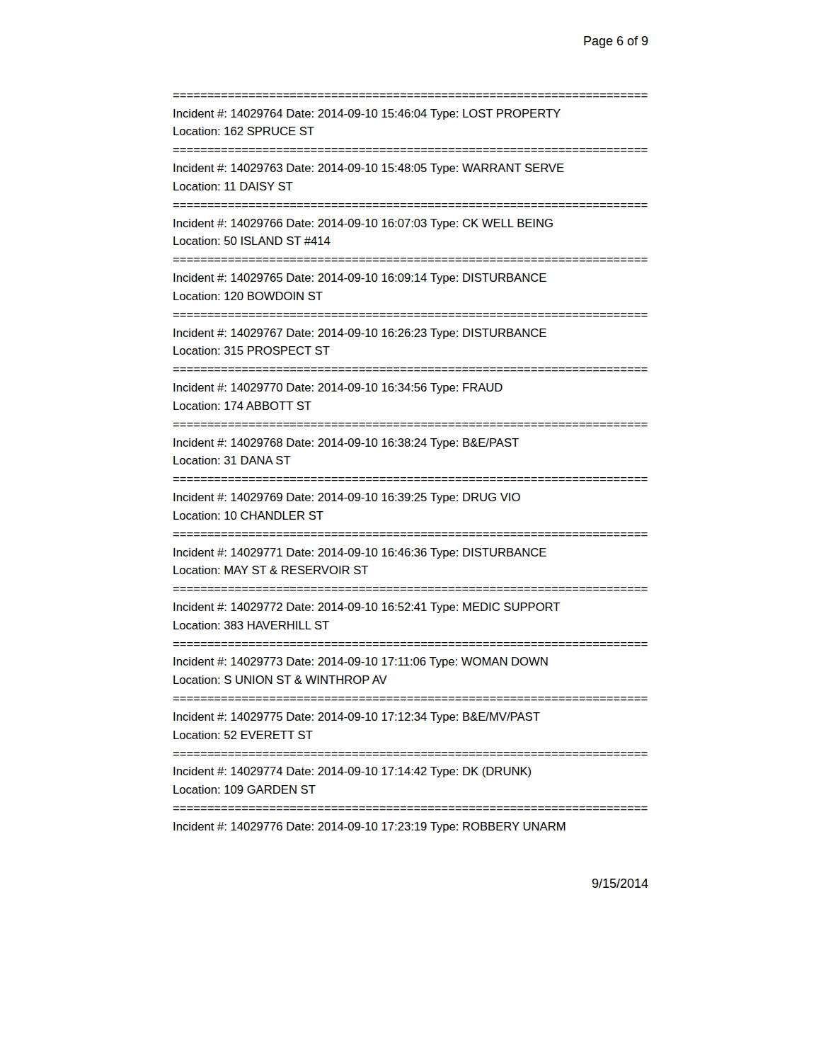Page 6 of 9
========================================================================
Incident #: 14029764 Date: 2014-09-10 15:46:04 Type: LOST PROPERTY
Location: 162 SPRUCE ST
========================================================================
Incident #: 14029763 Date: 2014-09-10 15:48:05 Type: WARRANT SERVE
Location: 11 DAISY ST
========================================================================
Incident #: 14029766 Date: 2014-09-10 16:07:03 Type: CK WELL BEING
Location: 50 ISLAND ST #414
========================================================================
Incident #: 14029765 Date: 2014-09-10 16:09:14 Type: DISTURBANCE
Location: 120 BOWDOIN ST
========================================================================
Incident #: 14029767 Date: 2014-09-10 16:26:23 Type: DISTURBANCE
Location: 315 PROSPECT ST
========================================================================
Incident #: 14029770 Date: 2014-09-10 16:34:56 Type: FRAUD
Location: 174 ABBOTT ST
========================================================================
Incident #: 14029768 Date: 2014-09-10 16:38:24 Type: B&E/PAST
Location: 31 DANA ST
========================================================================
Incident #: 14029769 Date: 2014-09-10 16:39:25 Type: DRUG VIO
Location: 10 CHANDLER ST
========================================================================
Incident #: 14029771 Date: 2014-09-10 16:46:36 Type: DISTURBANCE
Location: MAY ST & RESERVOIR ST
========================================================================
Incident #: 14029772 Date: 2014-09-10 16:52:41 Type: MEDIC SUPPORT
Location: 383 HAVERHILL ST
========================================================================
Incident #: 14029773 Date: 2014-09-10 17:11:06 Type: WOMAN DOWN
Location: S UNION ST & WINTHROP AV
========================================================================
Incident #: 14029775 Date: 2014-09-10 17:12:34 Type: B&E/MV/PAST
Location: 52 EVERETT ST
========================================================================
Incident #: 14029774 Date: 2014-09-10 17:14:42 Type: DK (DRUNK)
Location: 109 GARDEN ST
========================================================================
Incident #: 14029776 Date: 2014-09-10 17:23:19 Type: ROBBERY UNARM
9/15/2014